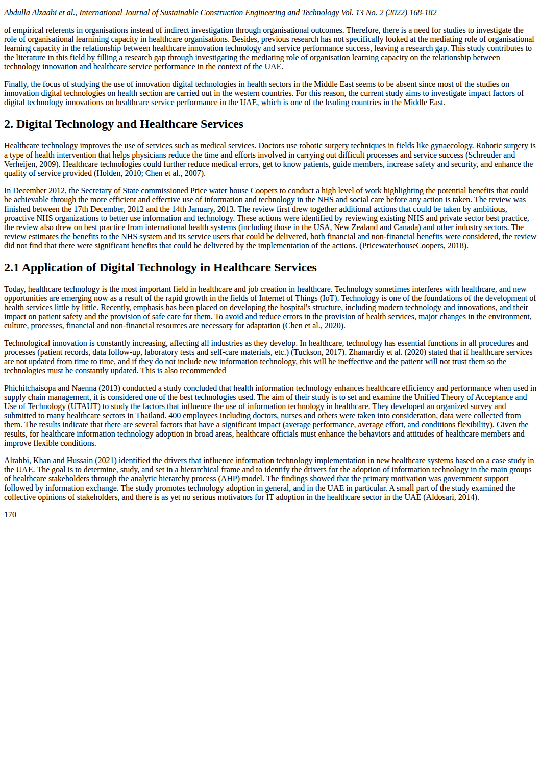Abdulla Alzaabi et al., International Journal of Sustainable Construction Engineering and Technology Vol. 13 No. 2 (2022) 168-182
of empirical referents in organisations instead of indirect investigation through organisational outcomes. Therefore, there is a need for studies to investigate the role of organisational learnining capacity in healthcare organisations. Besides, previous research has not specifically looked at the mediating role of organisational learning capacity in the relationship between healthcare innovation technology and service performance success, leaving a research gap. This study contributes to the literature in this field by filling a research gap through investigating the mediating role of organisation learning capacity on the relationship between technology innovation and healthcare service performance in the context of the UAE.
Finally, the focus of studying the use of innovation digital technologies in health sectors in the Middle East seems to be absent since most of the studies on innovation digital technologies on health section are carried out in the western countries. For this reason, the current study aims to investigate impact factors of digital technology innovations on healthcare service performance in the UAE, which is one of the leading countries in the Middle East.
2. Digital Technology and Healthcare Services
Healthcare technology improves the use of services such as medical services. Doctors use robotic surgery techniques in fields like gynaecology. Robotic surgery is a type of health intervention that helps physicians reduce the time and efforts involved in carrying out difficult processes and service success (Schreuder and Verheijen, 2009). Healthcare technologies could further reduce medical errors, get to know patients, guide members, increase safety and security, and enhance the quality of service provided (Holden, 2010; Chen et al., 2007).
In December 2012, the Secretary of State commissioned Price water house Coopers to conduct a high level of work highlighting the potential benefits that could be achievable through the more efficient and effective use of information and technology in the NHS and social care before any action is taken. The review was finished between the 17th December, 2012 and the 14th January, 2013. The review first drew together additional actions that could be taken by ambitious, proactive NHS organizations to better use information and technology. These actions were identified by reviewing existing NHS and private sector best practice, the review also drew on best practice from international health systems (including those in the USA, New Zealand and Canada) and other industry sectors. The review estimates the benefits to the NHS system and its service users that could be delivered, both financial and non-financial benefits were considered, the review did not find that there were significant benefits that could be delivered by the implementation of the actions. (PricewaterhouseCoopers, 2018).
2.1 Application of Digital Technology in Healthcare Services
Today, healthcare technology is the most important field in healthcare and job creation in healthcare. Technology sometimes interferes with healthcare, and new opportunities are emerging now as a result of the rapid growth in the fields of Internet of Things (IoT). Technology is one of the foundations of the development of health services little by little. Recently, emphasis has been placed on developing the hospital's structure, including modern technology and innovations, and their impact on patient safety and the provision of safe care for them. To avoid and reduce errors in the provision of health services, major changes in the environment, culture, processes, financial and non-financial resources are necessary for adaptation (Chen et al., 2020).
Technological innovation is constantly increasing, affecting all industries as they develop. In healthcare, technology has essential functions in all procedures and processes (patient records, data follow-up, laboratory tests and self-care materials, etc.) (Tuckson, 2017). Zhamardiy et al. (2020) stated that if healthcare services are not updated from time to time, and if they do not include new information technology, this will be ineffective and the patient will not trust them so the technologies must be constantly updated. This is also recommended
Phichitchaisopa and Naenna (2013) conducted a study concluded that health information technology enhances healthcare efficiency and performance when used in supply chain management, it is considered one of the best technologies used. The aim of their study is to set and examine the Unified Theory of Acceptance and Use of Technology (UTAUT) to study the factors that influence the use of information technology in healthcare. They developed an organized survey and submitted to many healthcare sectors in Thailand. 400 employees including doctors, nurses and others were taken into consideration, data were collected from them. The results indicate that there are several factors that have a significant impact (average performance, average effort, and conditions flexibility). Given the results, for healthcare information technology adoption in broad areas, healthcare officials must enhance the behaviors and attitudes of healthcare members and improve flexible conditions.
Alrahbi, Khan and Hussain (2021) identified the drivers that influence information technology implementation in new healthcare systems based on a case study in the UAE. The goal is to determine, study, and set in a hierarchical frame and to identify the drivers for the adoption of information technology in the main groups of healthcare stakeholders through the analytic hierarchy process (AHP) model. The findings showed that the primary motivation was government support followed by information exchange. The study promotes technology adoption in general, and in the UAE in particular. A small part of the study examined the collective opinions of stakeholders, and there is as yet no serious motivators for IT adoption in the healthcare sector in the UAE (Aldosari, 2014).
170